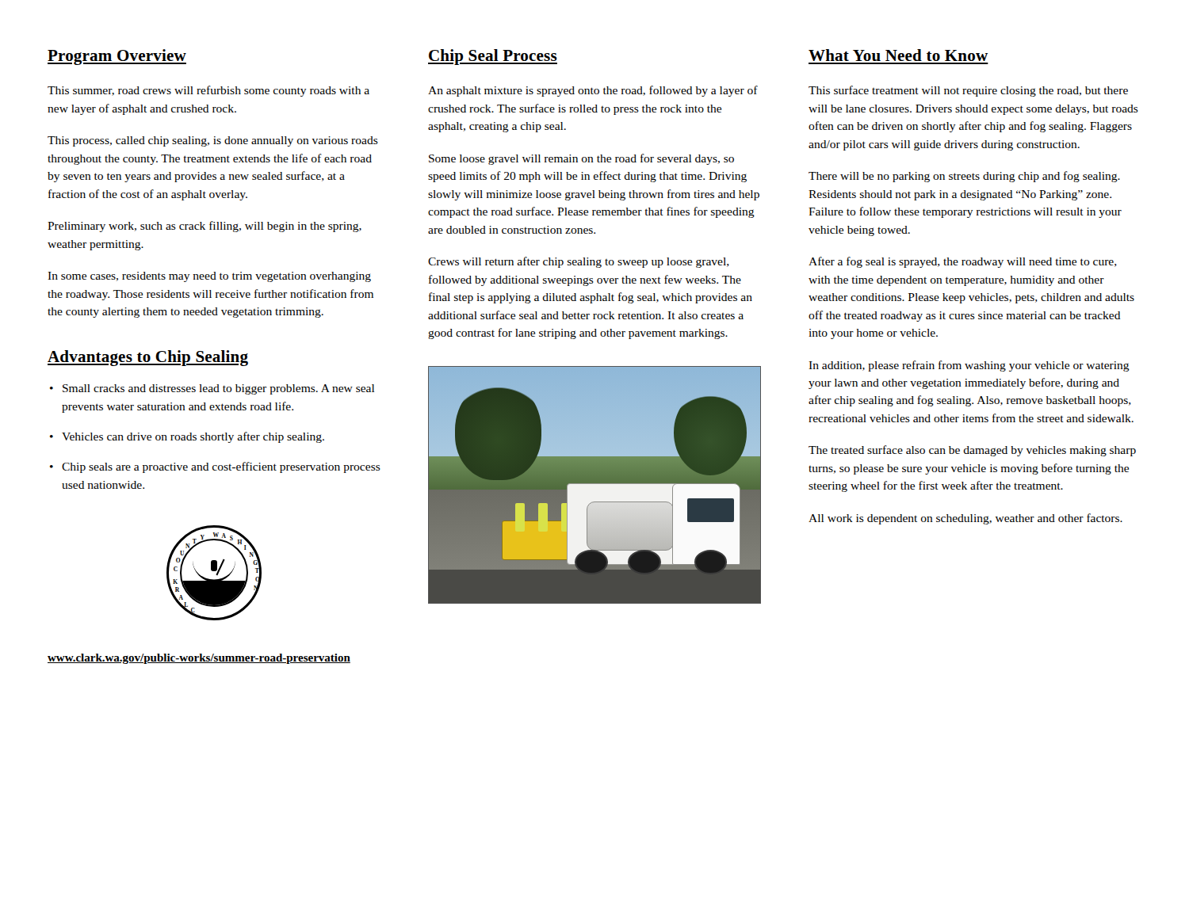Program Overview
This summer, road crews will refurbish some county roads with a new layer of asphalt and crushed rock.
This process, called chip sealing, is done annually on various roads throughout the county. The treatment extends the life of each road by seven to ten years and provides a new sealed surface, at a fraction of the cost of an asphalt overlay.
Preliminary work, such as crack filling, will begin in the spring, weather permitting.
In some cases, residents may need to trim vegetation overhanging the roadway. Those residents will receive further notification from the county alerting them to needed vegetation trimming.
Advantages to Chip Sealing
Small cracks and distresses lead to bigger problems. A new seal prevents water saturation and extends road life.
Vehicles can drive on roads shortly after chip sealing.
Chip seals are a proactive and cost-efficient preservation process used nationwide.
C L A R K C O U N T Y W A S H I N G T O N
www.clark.wa.gov/public-works/summer-road-preservation
Chip Seal Process
An asphalt mixture is sprayed onto the road, followed by a layer of crushed rock. The surface is rolled to press the rock into the asphalt, creating a chip seal.
Some loose gravel will remain on the road for several days, so speed limits of 20 mph will be in effect during that time. Driving slowly will minimize loose gravel being thrown from tires and help compact the road surface. Please remember that fines for speeding are doubled in construction zones.
Crews will return after chip sealing to sweep up loose gravel, followed by additional sweepings over the next few weeks. The final step is applying a diluted asphalt fog seal, which provides an additional surface seal and better rock retention. It also creates a good contrast for lane striping and other pavement markings.
What You Need to Know
This surface treatment will not require closing the road, but there will be lane closures. Drivers should expect some delays, but roads often can be driven on shortly after chip and fog sealing. Flaggers and/or pilot cars will guide drivers during construction.
There will be no parking on streets during chip and fog sealing. Residents should not park in a designated “No Parking” zone. Failure to follow these temporary restrictions will result in your vehicle being towed.
After a fog seal is sprayed, the roadway will need time to cure, with the time dependent on temperature, humidity and other weather conditions. Please keep vehicles, pets, children and adults off the treated roadway as it cures since material can be tracked into your home or vehicle.
In addition, please refrain from washing your vehicle or watering your lawn and other vegetation immediately before, during and after chip sealing and fog sealing. Also, remove basketball hoops, recreational vehicles and other items from the street and sidewalk.
The treated surface also can be damaged by vehicles making sharp turns, so please be sure your vehicle is moving before turning the steering wheel for the first week after the treatment.
All work is dependent on scheduling, weather and other factors.